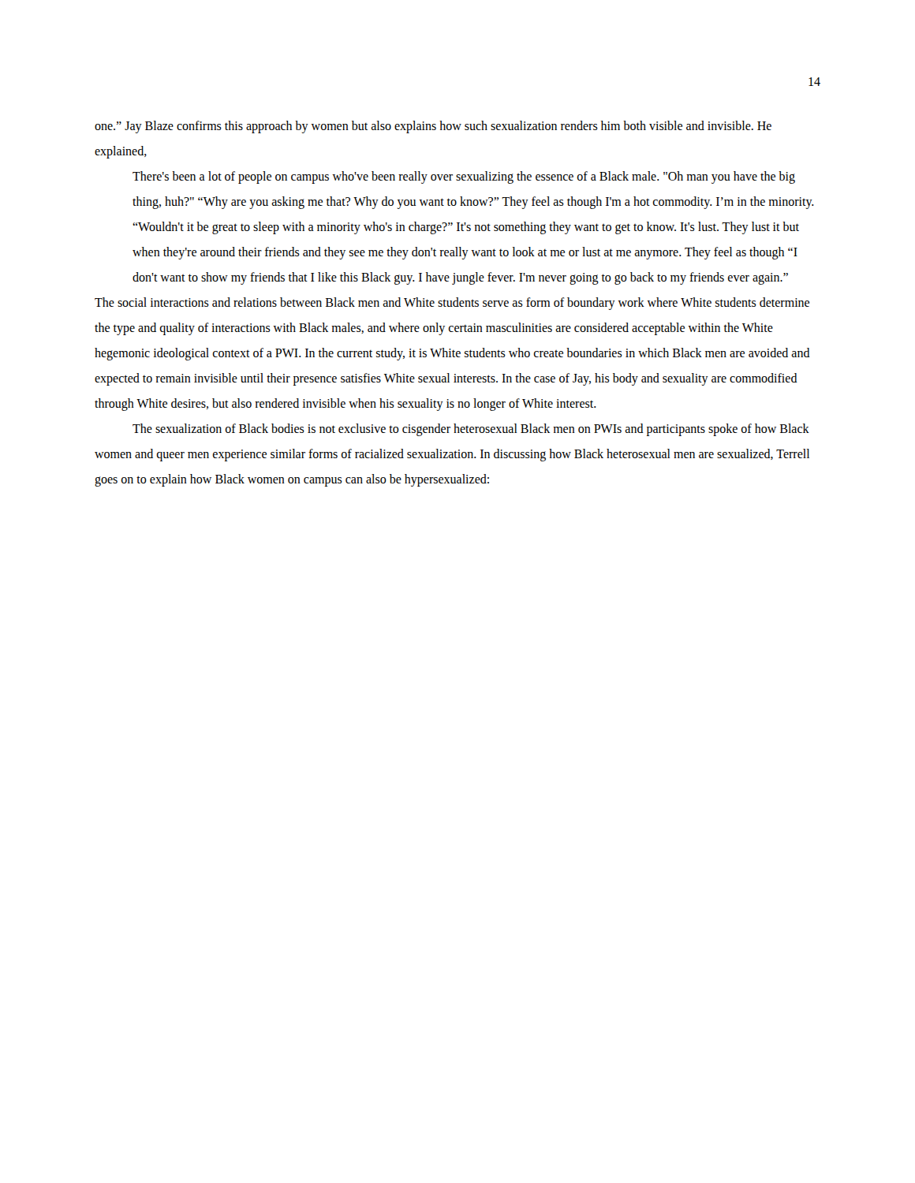14
one.” Jay Blaze confirms this approach by women but also explains how such sexualization renders him both visible and invisible. He explained,
There's been a lot of people on campus who've been really over sexualizing the essence of a Black male. "Oh man you have the big thing, huh?" “Why are you asking me that? Why do you want to know?” They feel as though I'm a hot commodity. I’m in the minority. “Wouldn't it be great to sleep with a minority who's in charge?” It's not something they want to get to know. It's lust. They lust it but when they're around their friends and they see me they don't really want to look at me or lust at me anymore. They feel as though “I don't want to show my friends that I like this Black guy. I have jungle fever. I'm never going to go back to my friends ever again.”
The social interactions and relations between Black men and White students serve as form of boundary work where White students determine the type and quality of interactions with Black males, and where only certain masculinities are considered acceptable within the White hegemonic ideological context of a PWI. In the current study, it is White students who create boundaries in which Black men are avoided and expected to remain invisible until their presence satisfies White sexual interests. In the case of Jay, his body and sexuality are commodified through White desires, but also rendered invisible when his sexuality is no longer of White interest.
The sexualization of Black bodies is not exclusive to cisgender heterosexual Black men on PWIs and participants spoke of how Black women and queer men experience similar forms of racialized sexualization. In discussing how Black heterosexual men are sexualized, Terrell goes on to explain how Black women on campus can also be hypersexualized: